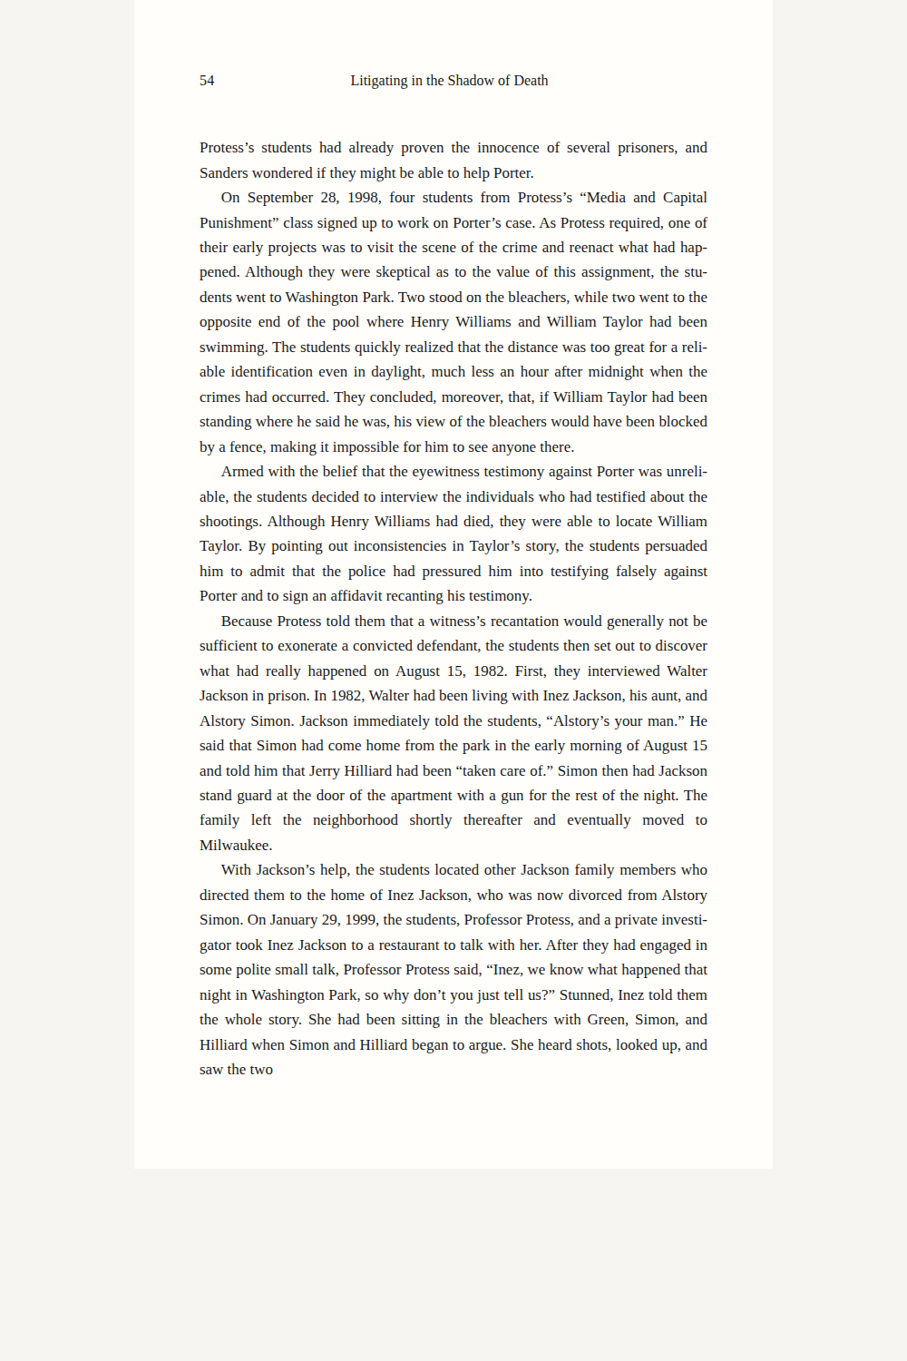54 Litigating in the Shadow of Death
Protess’s students had already proven the innocence of several prisoners, and Sanders wondered if they might be able to help Porter.
On September 28, 1998, four students from Protess’s “Media and Capital Punishment” class signed up to work on Porter’s case. As Protess required, one of their early projects was to visit the scene of the crime and reenact what had happened. Although they were skeptical as to the value of this assignment, the students went to Washington Park. Two stood on the bleachers, while two went to the opposite end of the pool where Henry Williams and William Taylor had been swimming. The students quickly realized that the distance was too great for a reliable identification even in daylight, much less an hour after midnight when the crimes had occurred. They concluded, moreover, that, if William Taylor had been standing where he said he was, his view of the bleachers would have been blocked by a fence, making it impossible for him to see anyone there.
Armed with the belief that the eyewitness testimony against Porter was unreliable, the students decided to interview the individuals who had testified about the shootings. Although Henry Williams had died, they were able to locate William Taylor. By pointing out inconsistencies in Taylor’s story, the students persuaded him to admit that the police had pressured him into testifying falsely against Porter and to sign an affidavit recanting his testimony.
Because Protess told them that a witness’s recantation would generally not be sufficient to exonerate a convicted defendant, the students then set out to discover what had really happened on August 15, 1982. First, they interviewed Walter Jackson in prison. In 1982, Walter had been living with Inez Jackson, his aunt, and Alstory Simon. Jackson immediately told the students, “Alstory’s your man.” He said that Simon had come home from the park in the early morning of August 15 and told him that Jerry Hilliard had been “taken care of.” Simon then had Jackson stand guard at the door of the apartment with a gun for the rest of the night. The family left the neighborhood shortly thereafter and eventually moved to Milwaukee.
With Jackson’s help, the students located other Jackson family members who directed them to the home of Inez Jackson, who was now divorced from Alstory Simon. On January 29, 1999, the students, Professor Protess, and a private investigator took Inez Jackson to a restaurant to talk with her. After they had engaged in some polite small talk, Professor Protess said, “Inez, we know what happened that night in Washington Park, so why don’t you just tell us?” Stunned, Inez told them the whole story. She had been sitting in the bleachers with Green, Simon, and Hilliard when Simon and Hilliard began to argue. She heard shots, looked up, and saw the two